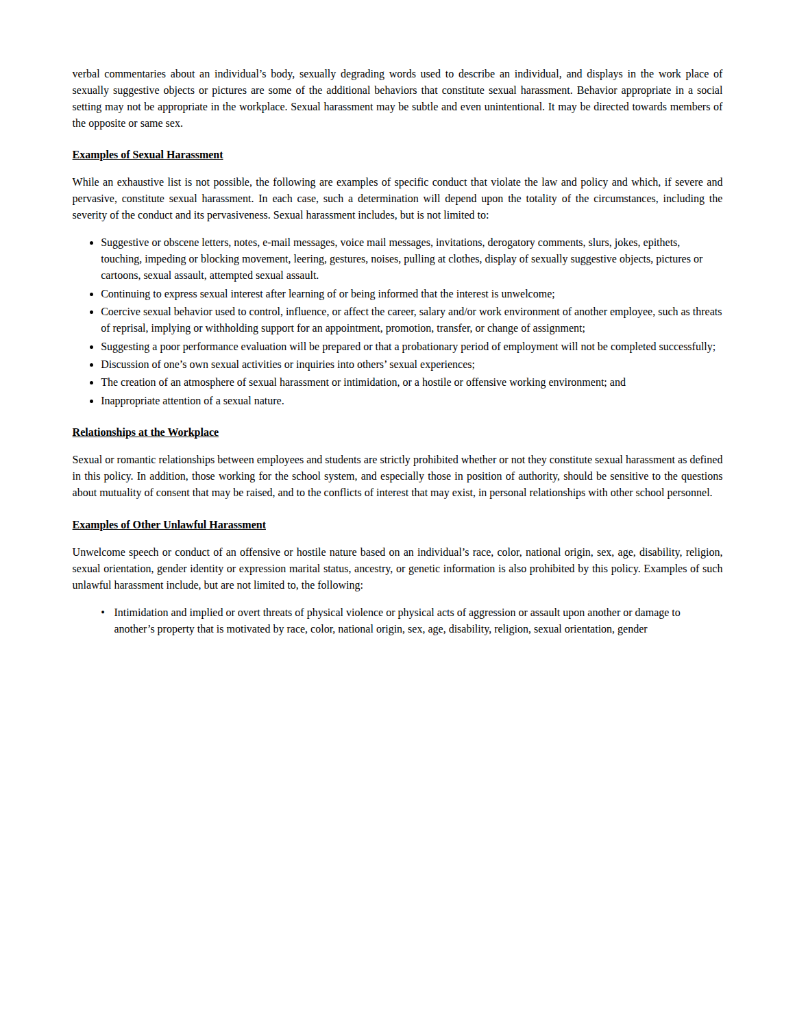verbal commentaries about an individual’s body, sexually degrading words used to describe an individual, and displays in the work place of sexually suggestive objects or pictures are some of the additional behaviors that constitute sexual harassment. Behavior appropriate in a social setting may not be appropriate in the workplace. Sexual harassment may be subtle and even unintentional. It may be directed towards members of the opposite or same sex.
Examples of Sexual Harassment
While an exhaustive list is not possible, the following are examples of specific conduct that violate the law and policy and which, if severe and pervasive, constitute sexual harassment. In each case, such a determination will depend upon the totality of the circumstances, including the severity of the conduct and its pervasiveness. Sexual harassment includes, but is not limited to:
Suggestive or obscene letters, notes, e-mail messages, voice mail messages, invitations, derogatory comments, slurs, jokes, epithets, touching, impeding or blocking movement, leering, gestures, noises, pulling at clothes, display of sexually suggestive objects, pictures or cartoons, sexual assault, attempted sexual assault.
Continuing to express sexual interest after learning of or being informed that the interest is unwelcome;
Coercive sexual behavior used to control, influence, or affect the career, salary and/or work environment of another employee, such as threats of reprisal, implying or withholding support for an appointment, promotion, transfer, or change of assignment;
Suggesting a poor performance evaluation will be prepared or that a probationary period of employment will not be completed successfully;
Discussion of one’s own sexual activities or inquiries into others’ sexual experiences;
The creation of an atmosphere of sexual harassment or intimidation, or a hostile or offensive working environment; and
Inappropriate attention of a sexual nature.
Relationships at the Workplace
Sexual or romantic relationships between employees and students are strictly prohibited whether or not they constitute sexual harassment as defined in this policy. In addition, those working for the school system, and especially those in position of authority, should be sensitive to the questions about mutuality of consent that may be raised, and to the conflicts of interest that may exist, in personal relationships with other school personnel.
Examples of Other Unlawful Harassment
Unwelcome speech or conduct of an offensive or hostile nature based on an individual’s race, color, national origin, sex, age, disability, religion, sexual orientation, gender identity or expression marital status, ancestry, or genetic information is also prohibited by this policy. Examples of such unlawful harassment include, but are not limited to, the following:
Intimidation and implied or overt threats of physical violence or physical acts of aggression or assault upon another or damage to another’s property that is motivated by race, color, national origin, sex, age, disability, religion, sexual orientation, gender